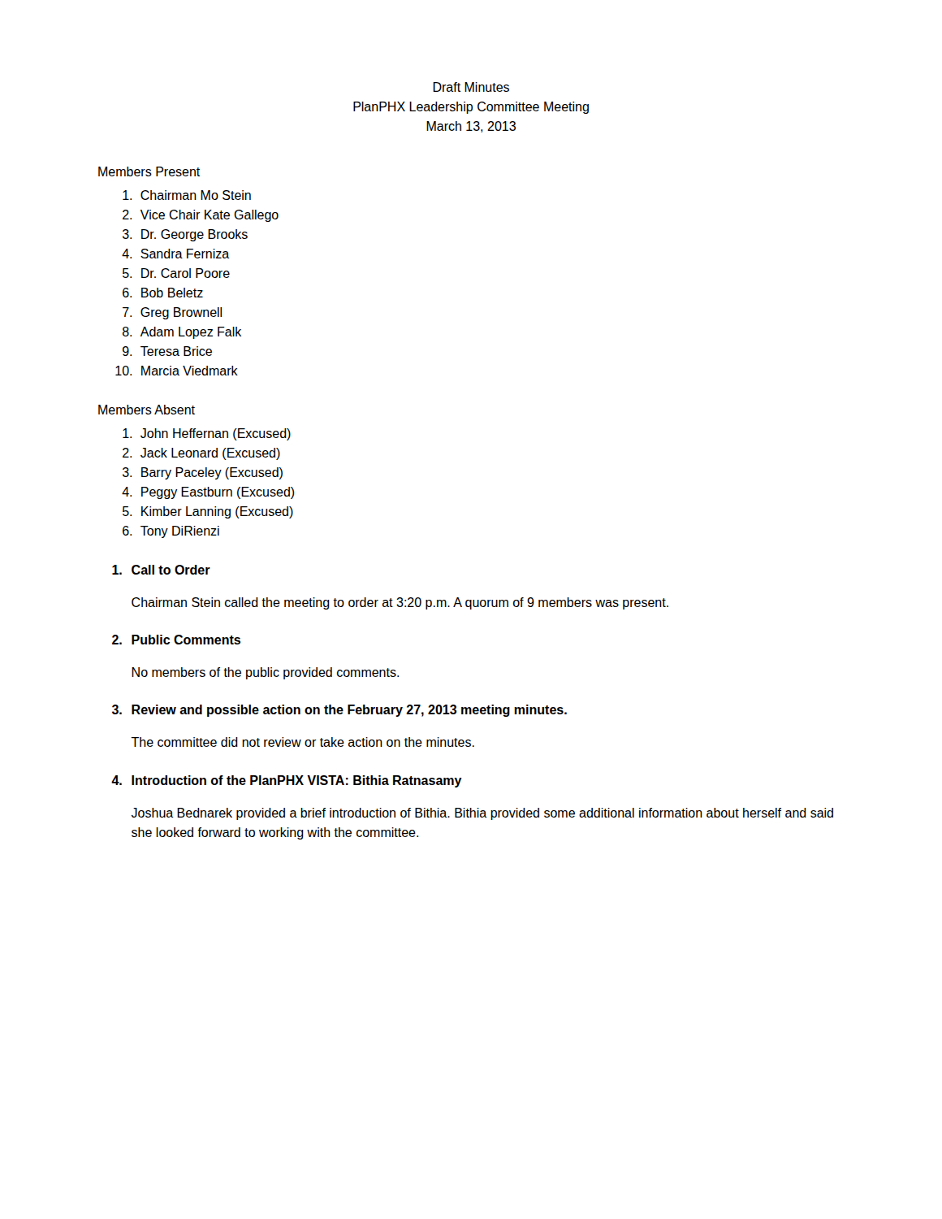Draft Minutes
PlanPHX Leadership Committee Meeting
March 13, 2013
Members Present
Chairman Mo Stein
Vice Chair Kate Gallego
Dr. George Brooks
Sandra Ferniza
Dr. Carol Poore
Bob Beletz
Greg Brownell
Adam Lopez Falk
Teresa Brice
Marcia Viedmark
Members Absent
John Heffernan (Excused)
Jack Leonard (Excused)
Barry Paceley (Excused)
Peggy Eastburn (Excused)
Kimber Lanning (Excused)
Tony DiRienzi
Call to Order
Chairman Stein called the meeting to order at 3:20 p.m. A quorum of 9 members was present.
Public Comments
No members of the public provided comments.
Review and possible action on the February 27, 2013 meeting minutes.
The committee did not review or take action on the minutes.
Introduction of the PlanPHX VISTA: Bithia Ratnasamy
Joshua Bednarek provided a brief introduction of Bithia. Bithia provided some additional information about herself and said she looked forward to working with the committee.